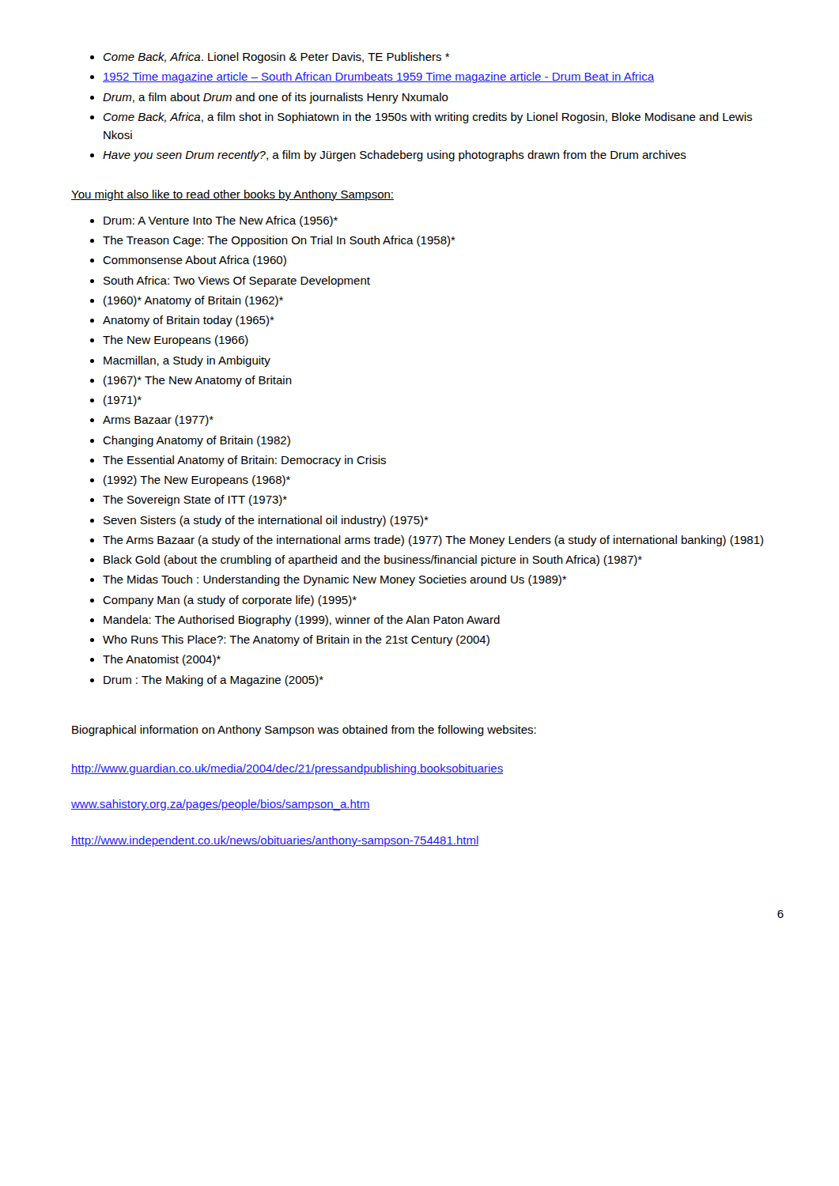Come Back, Africa. Lionel Rogosin & Peter Davis, TE Publishers *
1952 Time magazine article – South African Drumbeats 1959 Time magazine article - Drum Beat in Africa
Drum, a film about Drum and one of its journalists Henry Nxumalo
Come Back, Africa, a film shot in Sophiatown in the 1950s with writing credits by Lionel Rogosin, Bloke Modisane and Lewis Nkosi
Have you seen Drum recently?, a film by Jürgen Schadeberg using photographs drawn from the Drum archives
You might also like to read other books by Anthony Sampson:
Drum: A Venture Into The New Africa (1956)*
The Treason Cage: The Opposition On Trial In South Africa (1958)*
Commonsense About Africa (1960)
South Africa: Two Views Of Separate Development
(1960)* Anatomy of Britain (1962)*
Anatomy of Britain today (1965)*
The New Europeans (1966)
Macmillan, a Study in Ambiguity
(1967)* The New Anatomy of Britain
(1971)*
Arms Bazaar (1977)*
Changing Anatomy of Britain (1982)
The Essential Anatomy of Britain: Democracy in Crisis
(1992) The New Europeans (1968)*
The Sovereign State of ITT (1973)*
Seven Sisters (a study of the international oil industry) (1975)*
The Arms Bazaar (a study of the international arms trade) (1977) The Money Lenders (a study of international banking) (1981)
Black Gold (about the crumbling of apartheid and the business/financial picture in South Africa) (1987)*
The Midas Touch : Understanding the Dynamic New Money Societies around Us (1989)*
Company Man (a study of corporate life) (1995)*
Mandela: The Authorised Biography (1999), winner of the Alan Paton Award
Who Runs This Place?: The Anatomy of Britain in the 21st Century (2004)
The Anatomist (2004)*
Drum : The Making of a Magazine (2005)*
Biographical information on Anthony Sampson was obtained from the following websites:
http://www.guardian.co.uk/media/2004/dec/21/pressandpublishing.booksobituaries
www.sahistory.org.za/pages/people/bios/sampson_a.htm
http://www.independent.co.uk/news/obituaries/anthony-sampson-754481.html
6